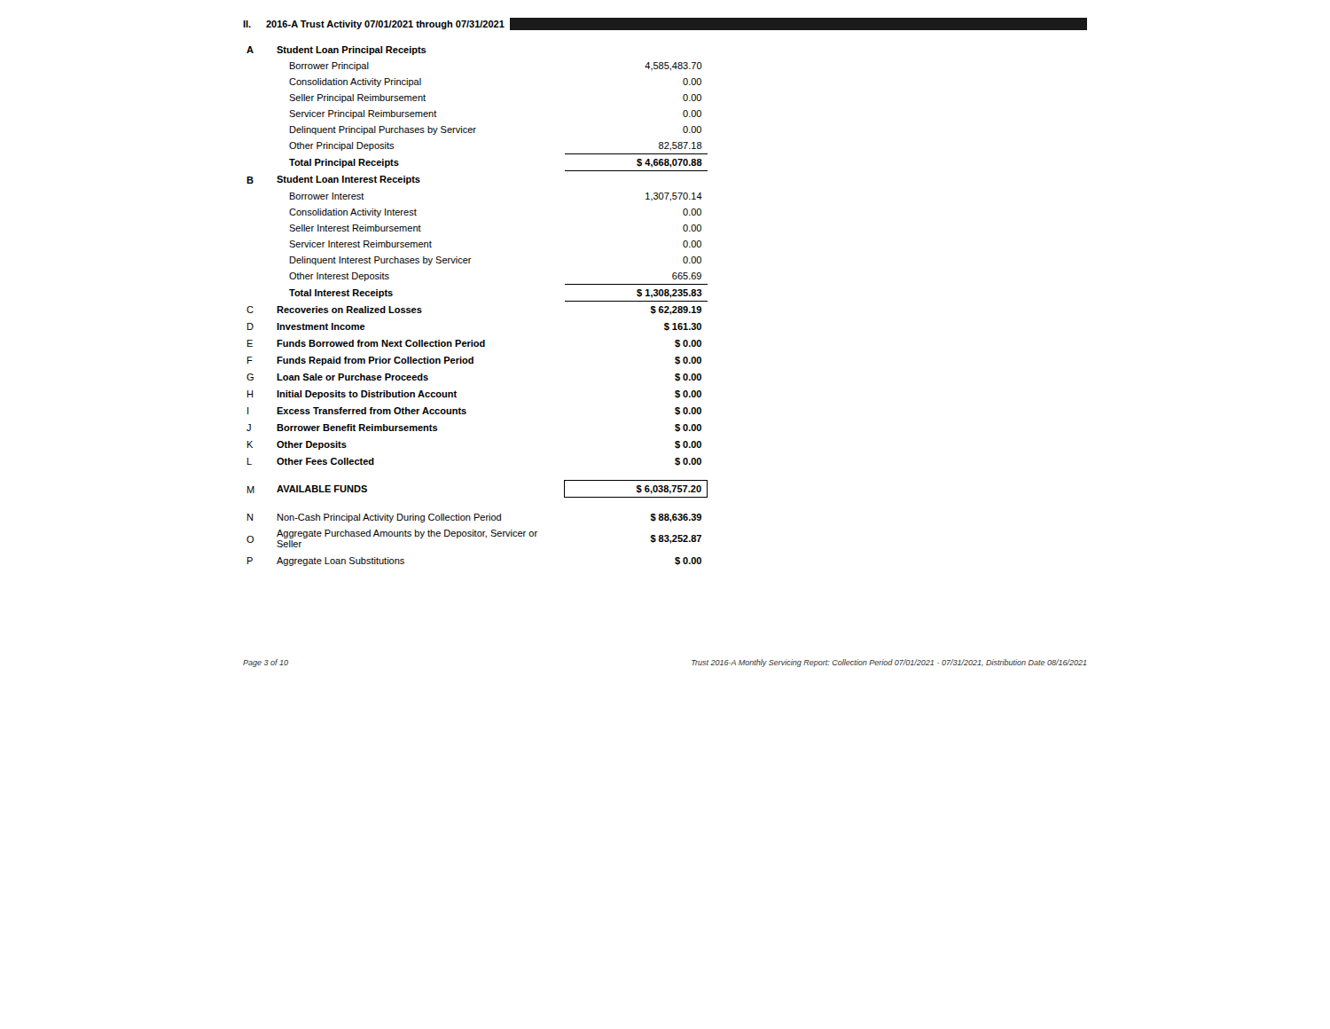II.
2016-A Trust Activity 07/01/2021 through 07/31/2021
| A | Student Loan Principal Receipts | | |
| | Borrower Principal | 4,585,483.70 | |
| | Consolidation Activity Principal | 0.00 | |
| | Seller Principal Reimbursement | 0.00 | |
| | Servicer Principal Reimbursement | 0.00 | |
| | Delinquent Principal Purchases by Servicer | 0.00 | |
| | Other Principal Deposits | 82,587.18 | |
| | Total Principal Receipts | $ 4,668,070.88 | |
| B | Student Loan Interest Receipts | | |
| | Borrower Interest | 1,307,570.14 | |
| | Consolidation Activity Interest | 0.00 | |
| | Seller Interest Reimbursement | 0.00 | |
| | Servicer Interest Reimbursement | 0.00 | |
| | Delinquent Interest Purchases by Servicer | 0.00 | |
| | Other Interest Deposits | 665.69 | |
| | Total Interest Receipts | $ 1,308,235.83 | |
| C | Recoveries on Realized Losses | $ 62,289.19 | |
| D | Investment Income | $ 161.30 | |
| E | Funds Borrowed from Next Collection Period | $ 0.00 | |
| F | Funds Repaid from Prior Collection Period | $ 0.00 | |
| G | Loan Sale or Purchase Proceeds | $ 0.00 | |
| H | Initial Deposits to Distribution Account | $ 0.00 | |
| I | Excess Transferred from Other Accounts | $ 0.00 | |
| J | Borrower Benefit Reimbursements | $ 0.00 | |
| K | Other Deposits | $ 0.00 | |
| L | Other Fees Collected | $ 0.00 | |
| M | AVAILABLE FUNDS | $ 6,038,757.20 | |
| N | Non-Cash Principal Activity During Collection Period | $ 88,636.39 | |
| O | Aggregate Purchased Amounts by the Depositor, Servicer or Seller | $ 83,252.87 | |
| P | Aggregate Loan Substitutions | $ 0.00 | |
Page 3 of 10
Trust 2016-A Monthly Servicing Report: Collection Period 07/01/2021 - 07/31/2021, Distribution Date 08/16/2021